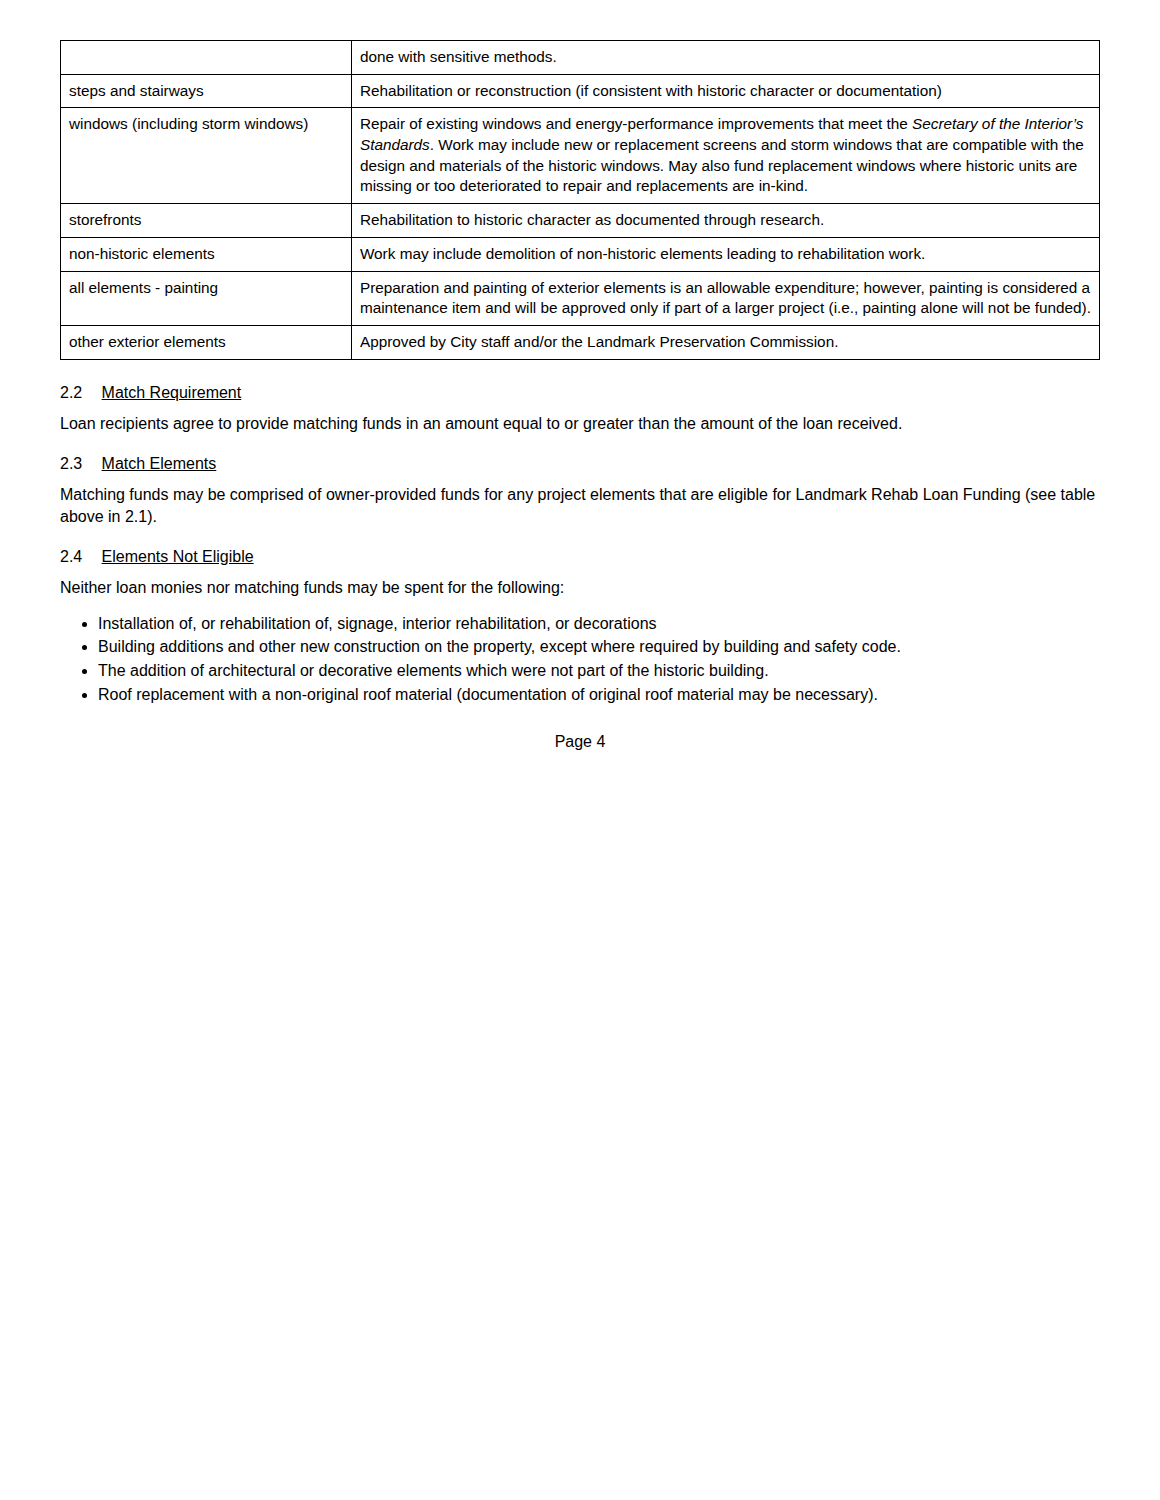| | done with sensitive methods. |
| steps and stairways | Rehabilitation or reconstruction (if consistent with historic character or documentation) |
| windows (including storm windows) | Repair of existing windows and energy-performance improvements that meet the Secretary of the Interior’s Standards . Work may include new or replacement screens and storm windows that are compatible with the design and materials of the historic windows. May also fund replacement windows where historic units are missing or too deteriorated to repair and replacements are in-kind. |
| storefronts | Rehabilitation to historic character as documented through research. |
| non-historic elements | Work may include demolition of non-historic elements leading to rehabilitation work. |
| all elements - painting | Preparation and painting of exterior elements is an allowable expenditure; however, painting is considered a maintenance item and will be approved only if part of a larger project (i.e., painting alone will not be funded). |
| other exterior elements | Approved by City staff and/or the Landmark Preservation Commission. |
2.2 Match Requirement
Loan recipients agree to provide matching funds in an amount equal to or greater than the amount of the loan received.
2.3 Match Elements
Matching funds may be comprised of owner-provided funds for any project elements that are eligible for Landmark Rehab Loan Funding (see table above in 2.1).
2.4 Elements Not Eligible
Neither loan monies nor matching funds may be spent for the following:
Installation of, or rehabilitation of, signage, interior rehabilitation, or decorations
Building additions and other new construction on the property, except where required by building and safety code.
The addition of architectural or decorative elements which were not part of the historic building.
Roof replacement with a non-original roof material (documentation of original roof material may be necessary).
Page 4